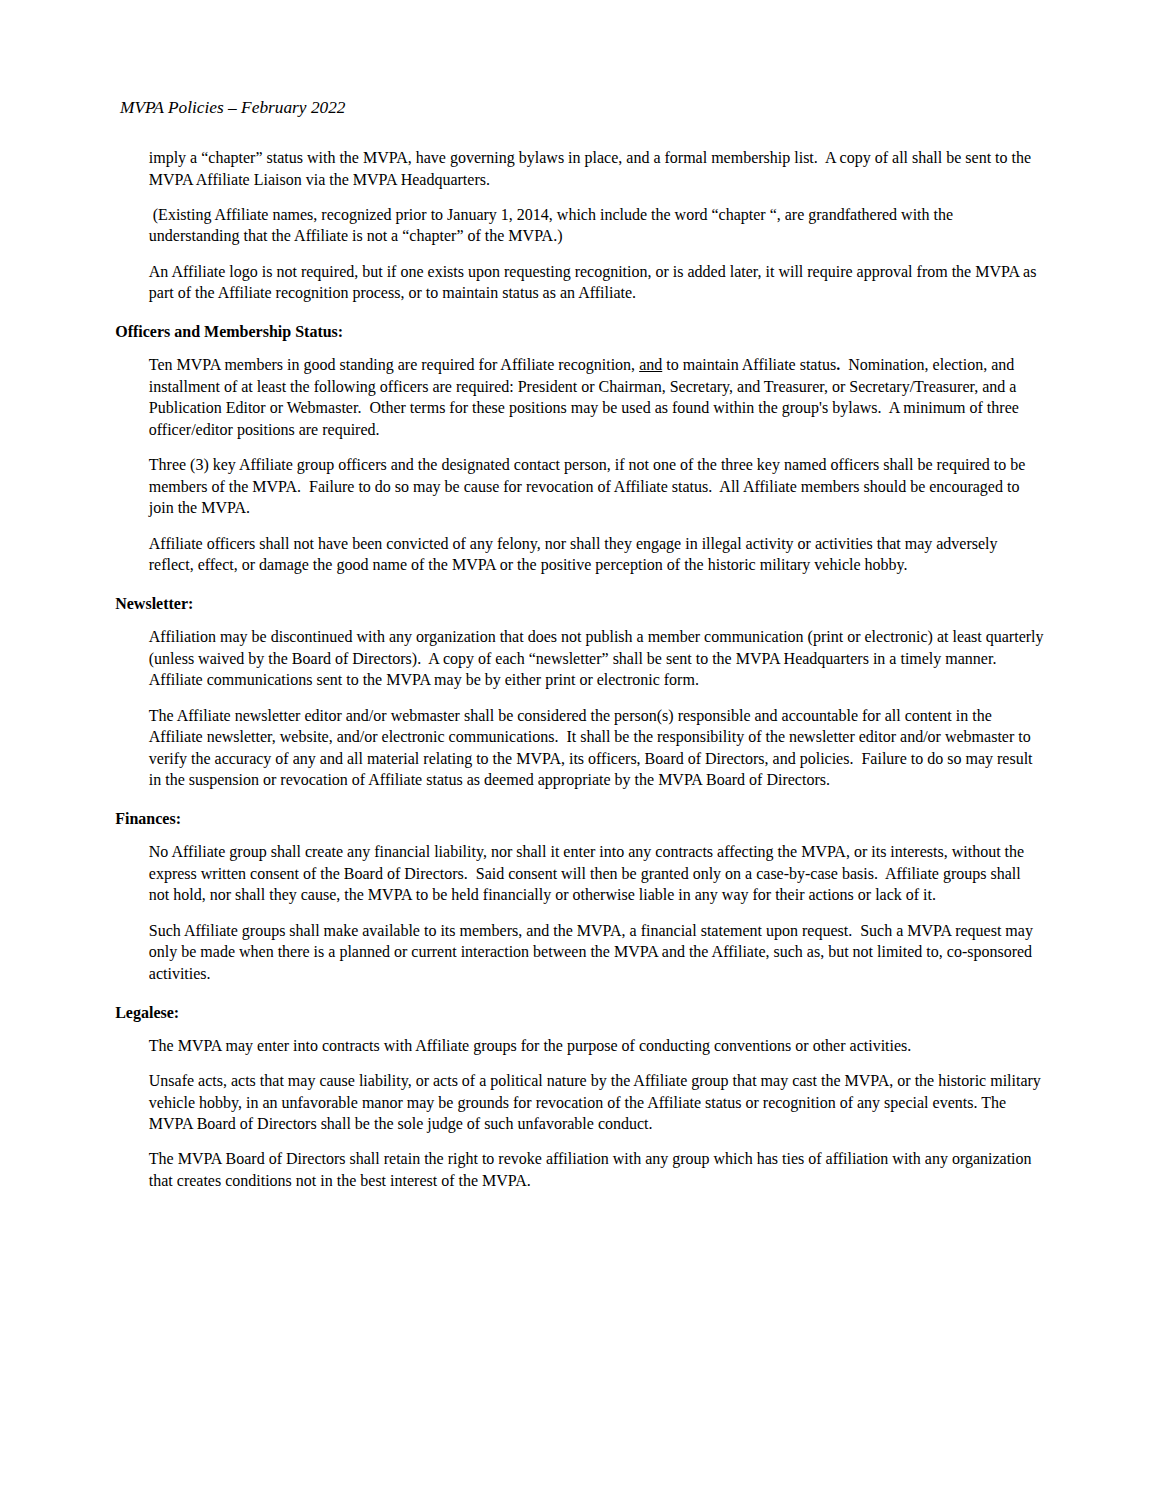MVPA Policies – February 2022
imply a “chapter” status with the MVPA, have governing bylaws in place, and a formal membership list. A copy of all shall be sent to the MVPA Affiliate Liaison via the MVPA Headquarters.
(Existing Affiliate names, recognized prior to January 1, 2014, which include the word “chapter “, are grandfathered with the understanding that the Affiliate is not a “chapter” of the MVPA.)
An Affiliate logo is not required, but if one exists upon requesting recognition, or is added later, it will require approval from the MVPA as part of the Affiliate recognition process, or to maintain status as an Affiliate.
Officers and Membership Status:
Ten MVPA members in good standing are required for Affiliate recognition, and to maintain Affiliate status. Nomination, election, and installment of at least the following officers are required: President or Chairman, Secretary, and Treasurer, or Secretary/Treasurer, and a Publication Editor or Webmaster. Other terms for these positions may be used as found within the group's bylaws. A minimum of three officer/editor positions are required.
Three (3) key Affiliate group officers and the designated contact person, if not one of the three key named officers shall be required to be members of the MVPA. Failure to do so may be cause for revocation of Affiliate status. All Affiliate members should be encouraged to join the MVPA.
Affiliate officers shall not have been convicted of any felony, nor shall they engage in illegal activity or activities that may adversely reflect, effect, or damage the good name of the MVPA or the positive perception of the historic military vehicle hobby.
Newsletter:
Affiliation may be discontinued with any organization that does not publish a member communication (print or electronic) at least quarterly (unless waived by the Board of Directors). A copy of each “newsletter” shall be sent to the MVPA Headquarters in a timely manner. Affiliate communications sent to the MVPA may be by either print or electronic form.
The Affiliate newsletter editor and/or webmaster shall be considered the person(s) responsible and accountable for all content in the Affiliate newsletter, website, and/or electronic communications. It shall be the responsibility of the newsletter editor and/or webmaster to verify the accuracy of any and all material relating to the MVPA, its officers, Board of Directors, and policies. Failure to do so may result in the suspension or revocation of Affiliate status as deemed appropriate by the MVPA Board of Directors.
Finances:
No Affiliate group shall create any financial liability, nor shall it enter into any contracts affecting the MVPA, or its interests, without the express written consent of the Board of Directors. Said consent will then be granted only on a case-by-case basis. Affiliate groups shall not hold, nor shall they cause, the MVPA to be held financially or otherwise liable in any way for their actions or lack of it.
Such Affiliate groups shall make available to its members, and the MVPA, a financial statement upon request. Such a MVPA request may only be made when there is a planned or current interaction between the MVPA and the Affiliate, such as, but not limited to, co-sponsored activities.
Legalese:
The MVPA may enter into contracts with Affiliate groups for the purpose of conducting conventions or other activities.
Unsafe acts, acts that may cause liability, or acts of a political nature by the Affiliate group that may cast the MVPA, or the historic military vehicle hobby, in an unfavorable manor may be grounds for revocation of the Affiliate status or recognition of any special events. The MVPA Board of Directors shall be the sole judge of such unfavorable conduct.
The MVPA Board of Directors shall retain the right to revoke affiliation with any group which has ties of affiliation with any organization that creates conditions not in the best interest of the MVPA.